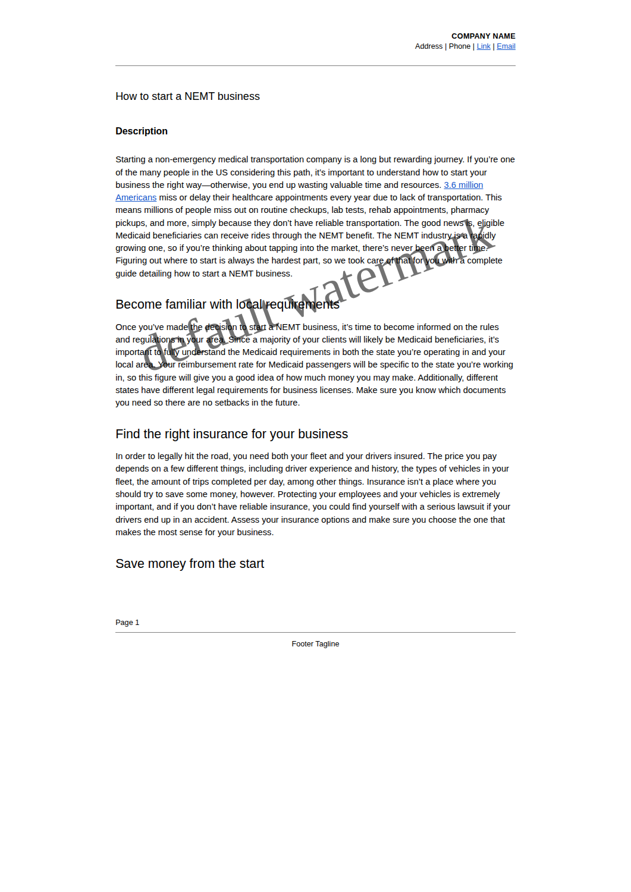COMPANY NAME
Address | Phone | Link | Email
default watermark
How to start a NEMT business
Description
Starting a non-emergency medical transportation company is a long but rewarding journey. If you’re one of the many people in the US considering this path, it’s important to understand how to start your business the right way—otherwise, you end up wasting valuable time and resources. 3.6 million Americans miss or delay their healthcare appointments every year due to lack of transportation. This means millions of people miss out on routine checkups, lab tests, rehab appointments, pharmacy pickups, and more, simply because they don’t have reliable transportation. The good news is, eligible Medicaid beneficiaries can receive rides through the NEMT benefit. The NEMT industry is a rapidly growing one, so if you’re thinking about tapping into the market, there’s never been a better time. Figuring out where to start is always the hardest part, so we took care of that for you with a complete guide detailing how to start a NEMT business.
Become familiar with local requirements
Once you’ve made the decision to start a NEMT business, it’s time to become informed on the rules and regulations in your area. Since a majority of your clients will likely be Medicaid beneficiaries, it’s important to fully understand the Medicaid requirements in both the state you’re operating in and your local area. Your reimbursement rate for Medicaid passengers will be specific to the state you’re working in, so this figure will give you a good idea of how much money you may make. Additionally, different states have different legal requirements for business licenses. Make sure you know which documents you need so there are no setbacks in the future.
Find the right insurance for your business
In order to legally hit the road, you need both your fleet and your drivers insured. The price you pay depends on a few different things, including driver experience and history, the types of vehicles in your fleet, the amount of trips completed per day, among other things. Insurance isn’t a place where you should try to save some money, however. Protecting your employees and your vehicles is extremely important, and if you don’t have reliable insurance, you could find yourself with a serious lawsuit if your drivers end up in an accident. Assess your insurance options and make sure you choose the one that makes the most sense for your business.
Save money from the start
Page 1
Footer Tagline